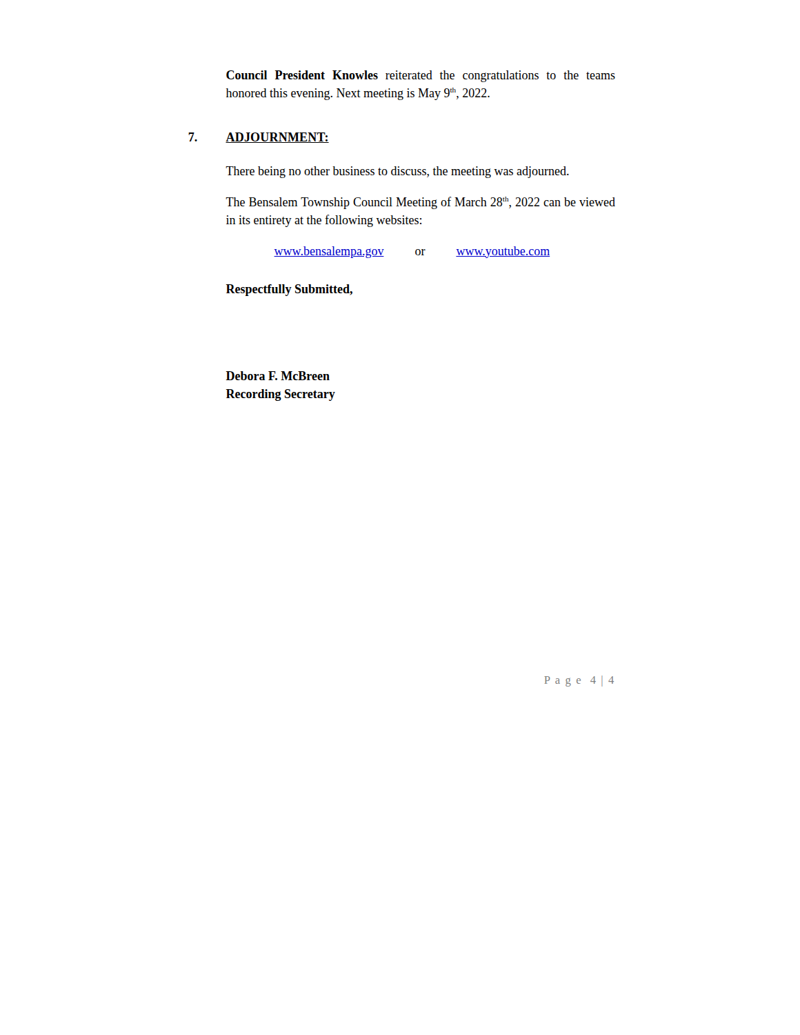Council President Knowles reiterated the congratulations to the teams honored this evening. Next meeting is May 9th, 2022.
7.
ADJOURNMENT:
There being no other business to discuss, the meeting was adjourned.
The Bensalem Township Council Meeting of March 28th, 2022 can be viewed in its entirety at the following websites:
www.bensalempa.gov or www.youtube.com
Respectfully Submitted,
Debora F. McBreen
Recording Secretary
P a g e 4 | 4